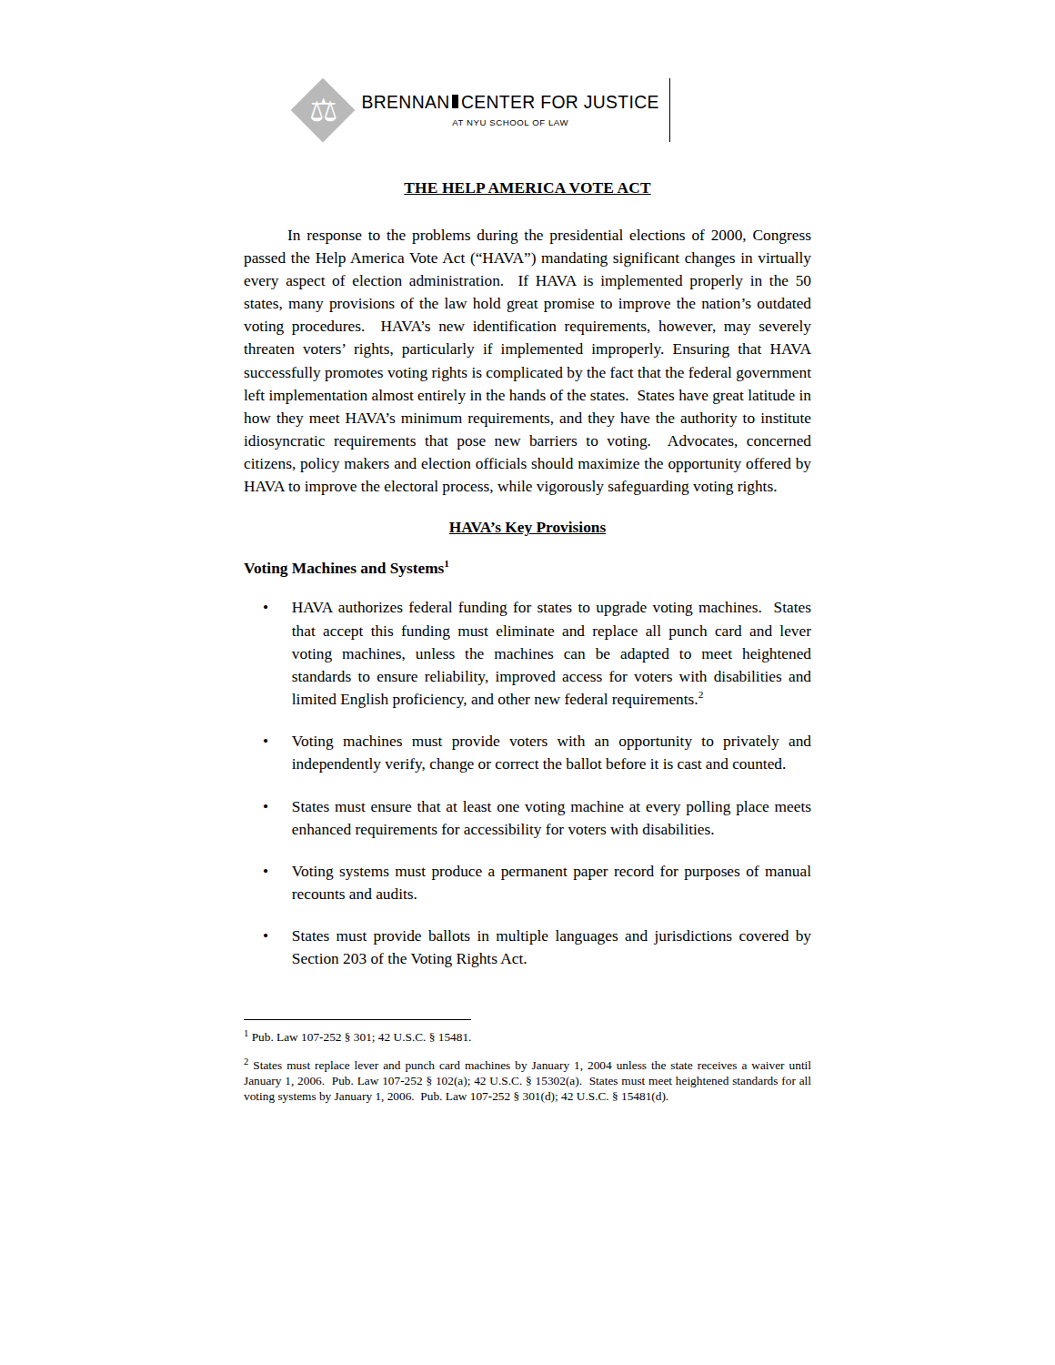⚖
BRENNAN CENTER FOR JUSTICE
AT NYU SCHOOL OF LAW
THE HELP AMERICA VOTE ACT
In response to the problems during the presidential elections of 2000, Congress passed the Help America Vote Act (“HAVA”) mandating significant changes in virtually every aspect of election administration. If HAVA is implemented properly in the 50 states, many provisions of the law hold great promise to improve the nation’s outdated voting procedures. HAVA’s new identification requirements, however, may severely threaten voters’ rights, particularly if implemented improperly. Ensuring that HAVA successfully promotes voting rights is complicated by the fact that the federal government left implementation almost entirely in the hands of the states. States have great latitude in how they meet HAVA’s minimum requirements, and they have the authority to institute idiosyncratic requirements that pose new barriers to voting. Advocates, concerned citizens, policy makers and election officials should maximize the opportunity offered by HAVA to improve the electoral process, while vigorously safeguarding voting rights.
HAVA’s Key Provisions
Voting Machines and Systems1
HAVA authorizes federal funding for states to upgrade voting machines. States that accept this funding must eliminate and replace all punch card and lever voting machines, unless the machines can be adapted to meet heightened standards to ensure reliability, improved access for voters with disabilities and limited English proficiency, and other new federal requirements.2
Voting machines must provide voters with an opportunity to privately and independently verify, change or correct the ballot before it is cast and counted.
States must ensure that at least one voting machine at every polling place meets enhanced requirements for accessibility for voters with disabilities.
Voting systems must produce a permanent paper record for purposes of manual recounts and audits.
States must provide ballots in multiple languages and jurisdictions covered by Section 203 of the Voting Rights Act.
1 Pub. Law 107-252 § 301; 42 U.S.C. § 15481.
2 States must replace lever and punch card machines by January 1, 2004 unless the state receives a waiver until January 1, 2006. Pub. Law 107-252 § 102(a); 42 U.S.C. § 15302(a). States must meet heightened standards for all voting systems by January 1, 2006. Pub. Law 107-252 § 301(d); 42 U.S.C. § 15481(d).